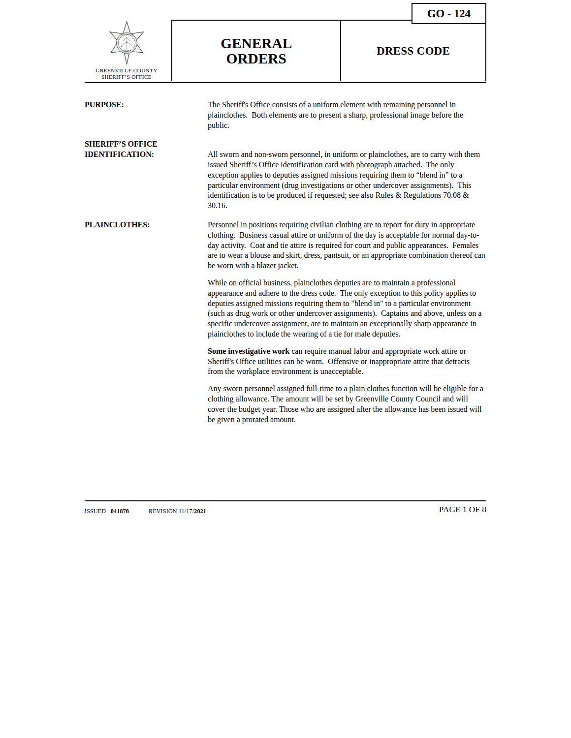GO - 124
GREENVILLE SHERIFF
GREENVILLE COUNTY
SHERIFF’S OFFICE
GENERAL
ORDERS
DRESS CODE
PURPOSE:
The Sheriff's Office consists of a uniform element with remaining personnel in plainclothes. Both elements are to present a sharp, professional image before the public.
SHERIFF’S OFFICE IDENTIFICATION:
All sworn and non-sworn personnel, in uniform or plainclothes, are to carry with them issued Sheriff’s Office identification card with photograph attached. The only exception applies to deputies assigned missions requiring them to “blend in” to a particular environment (drug investigations or other undercover assignments). This identification is to be produced if requested; see also Rules & Regulations 70.08 & 30.16.
PLAINCLOTHES:
Personnel in positions requiring civilian clothing are to report for duty in appropriate clothing. Business casual attire or uniform of the day is acceptable for normal day-to-day activity. Coat and tie attire is required for court and public appearances. Females are to wear a blouse and skirt, dress, pantsuit, or an appropriate combination thereof can be worn with a blazer jacket.
While on official business, plainclothes deputies are to maintain a professional appearance and adhere to the dress code. The only exception to this policy applies to deputies assigned missions requiring them to "blend in" to a particular environment (such as drug work or other undercover assignments). Captains and above, unless on a specific undercover assignment, are to maintain an exceptionally sharp appearance in plainclothes to include the wearing of a tie for male deputies.
Some investigative work can require manual labor and appropriate work attire or Sheriff's Office utilities can be worn. Offensive or inappropriate attire that detracts from the workplace environment is unacceptable.
Any sworn personnel assigned full-time to a plain clothes function will be eligible for a clothing allowance. The amount will be set by Greenville County Council and will cover the budget year. Those who are assigned after the allowance has been issued will be given a prorated amount.
ISSUED 041878 REVISION 11/17/2021
PAGE 1 OF 8